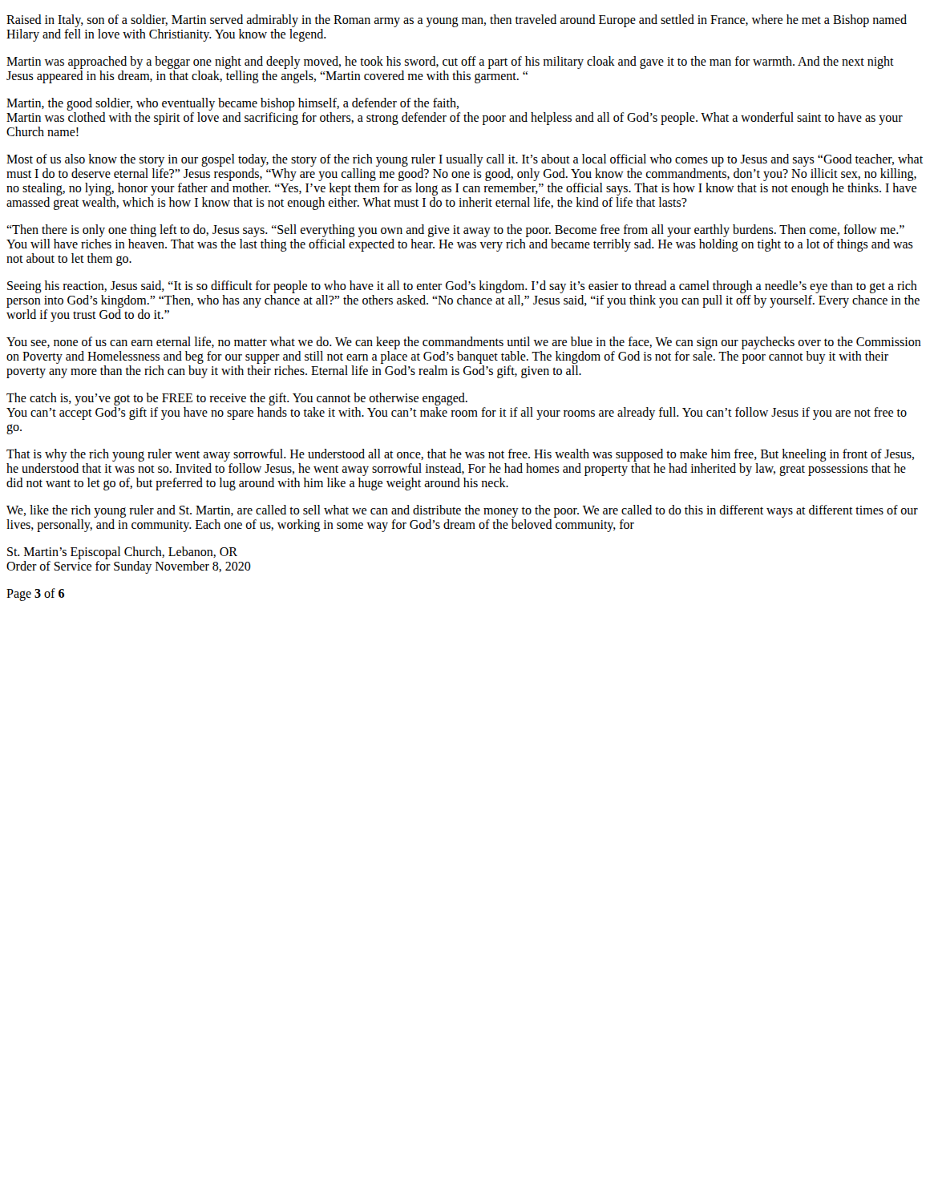Raised in Italy, son of a soldier, Martin served admirably in the Roman army as a young man, then traveled around Europe and settled in France, where he met a Bishop named Hilary and fell in love with Christianity. You know the legend.
Martin was approached by a beggar one night and deeply moved, he took his sword, cut off a part of his military cloak and gave it to the man for warmth. And the next night Jesus appeared in his dream, in that cloak, telling the angels, “Martin covered me with this garment. “
Martin, the good soldier, who eventually became bishop himself, a defender of the faith,
Martin was clothed with the spirit of love and sacrificing for others, a strong defender of the poor and helpless and all of God’s people. What a wonderful saint to have as your Church name!
Most of us also know the story in our gospel today, the story of the rich young ruler I usually call it. It’s about a local official who comes up to Jesus and says “Good teacher, what must I do to deserve eternal life?” Jesus responds, “Why are you calling me good? No one is good, only God. You know the commandments, don’t you? No illicit sex, no killing, no stealing, no lying, honor your father and mother. “Yes, I’ve kept them for as long as I can remember,” the official says. That is how I know that is not enough he thinks. I have amassed great wealth, which is how I know that is not enough either. What must I do to inherit eternal life, the kind of life that lasts?
“Then there is only one thing left to do, Jesus says. “Sell everything you own and give it away to the poor. Become free from all your earthly burdens. Then come, follow me.” You will have riches in heaven. That was the last thing the official expected to hear. He was very rich and became terribly sad. He was holding on tight to a lot of things and was not about to let them go.
Seeing his reaction, Jesus said, “It is so difficult for people to who have it all to enter God’s kingdom. I’d say it’s easier to thread a camel through a needle’s eye than to get a rich person into God’s kingdom.” “Then, who has any chance at all?” the others asked. “No chance at all,” Jesus said, “if you think you can pull it off by yourself. Every chance in the world if you trust God to do it.”
You see, none of us can earn eternal life, no matter what we do. We can keep the commandments until we are blue in the face, We can sign our paychecks over to the Commission on Poverty and Homelessness and beg for our supper and still not earn a place at God’s banquet table. The kingdom of God is not for sale. The poor cannot buy it with their poverty any more than the rich can buy it with their riches. Eternal life in God’s realm is God’s gift, given to all.
The catch is, you’ve got to be FREE to receive the gift. You cannot be otherwise engaged.
You can’t accept God’s gift if you have no spare hands to take it with. You can’t make room for it if all your rooms are already full. You can’t follow Jesus if you are not free to go.
That is why the rich young ruler went away sorrowful. He understood all at once, that he was not free. His wealth was supposed to make him free, But kneeling in front of Jesus, he understood that it was not so. Invited to follow Jesus, he went away sorrowful instead, For he had homes and property that he had inherited by law, great possessions that he did not want to let go of, but preferred to lug around with him like a huge weight around his neck.
We, like the rich young ruler and St. Martin, are called to sell what we can and distribute the money to the poor. We are called to do this in different ways at different times of our lives, personally, and in community. Each one of us, working in some way for God’s dream of the beloved community, for
St. Martin’s Episcopal Church, Lebanon, OR
Order of Service for Sunday November 8, 2020
Page 3 of 6